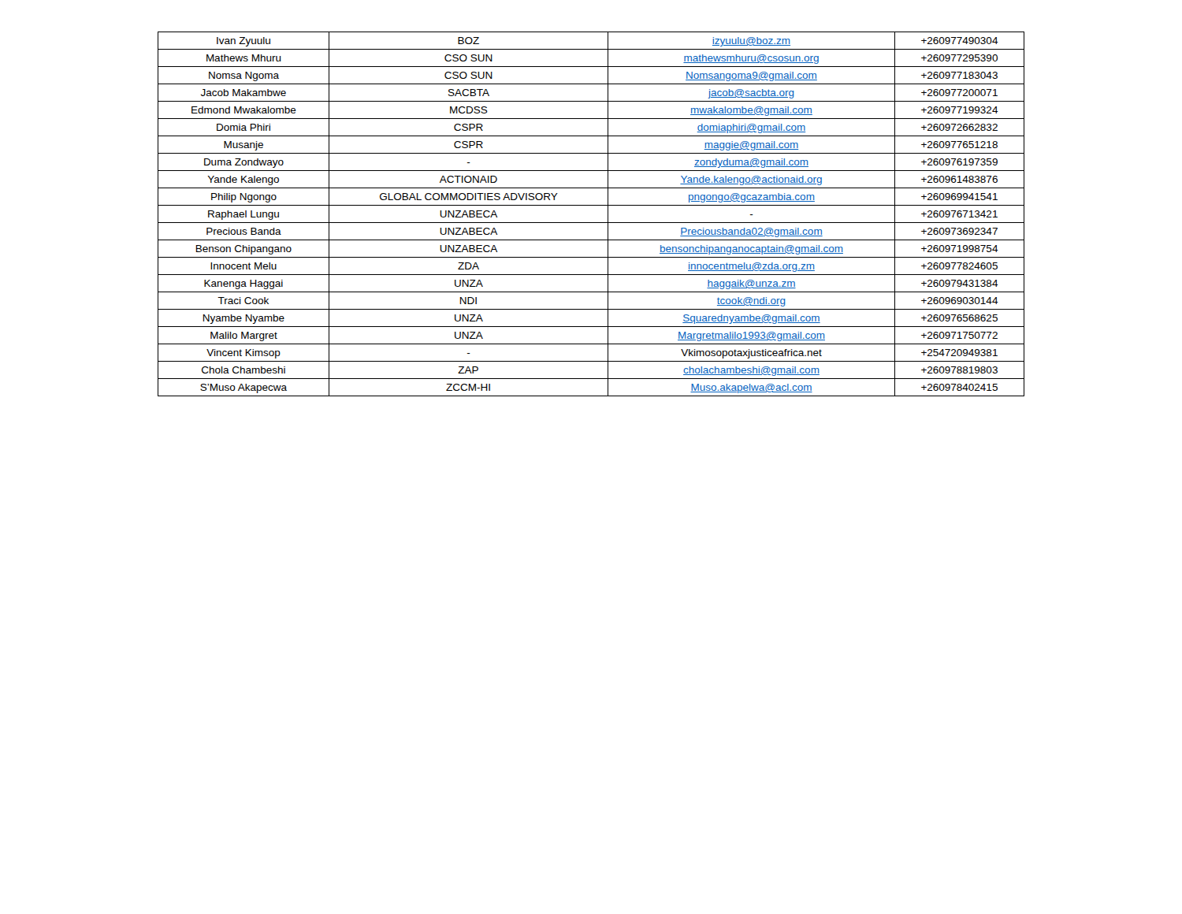| Ivan Zyuulu | BOZ | izyuulu@boz.zm | +260977490304 |
| Mathews Mhuru | CSO SUN | mathewsmhuru@csosun.org | +260977295390 |
| Nomsa Ngoma | CSO SUN | Nomsangoma9@gmail.com | +260977183043 |
| Jacob Makambwe | SACBTA | jacob@sacbta.org | +260977200071 |
| Edmond Mwakalombe | MCDSS | mwakalombe@gmail.com | +260977199324 |
| Domia Phiri | CSPR | domiaphiri@gmail.com | +260972662832 |
| Musanje | CSPR | maggie@gmail.com | +260977651218 |
| Duma Zondwayo | - | zondyduma@gmail.com | +260976197359 |
| Yande Kalengo | ACTIONAID | Yande.kalengo@actionaid.org | +260961483876 |
| Philip Ngongo | GLOBAL COMMODITIES ADVISORY | pngongo@gcazambia.com | +260969941541 |
| Raphael Lungu | UNZABECA | - | +260976713421 |
| Precious Banda | UNZABECA | Preciousbanda02@gmail.com | +260973692347 |
| Benson Chipangano | UNZABECA | bensonchipanganocaptain@gmail.com | +260971998754 |
| Innocent Melu | ZDA | innocentmelu@zda.org.zm | +260977824605 |
| Kanenga Haggai | UNZA | haggaik@unza.zm | +260979431384 |
| Traci Cook | NDI | tcook@ndi.org | +260969030144 |
| Nyambe Nyambe | UNZA | Squarednyambe@gmail.com | +260976568625 |
| Malilo Margret | UNZA | Margretmalilo1993@gmail.com | +260971750772 |
| Vincent Kimsop | - | Vkimosopotaxjusticeafrica.net | +254720949381 |
| Chola Chambeshi | ZAP | cholachambeshi@gmail.com | +260978819803 |
| S’Muso Akapecwa | ZCCM-HI | Muso.akapelwa@acl.com | +260978402415 |